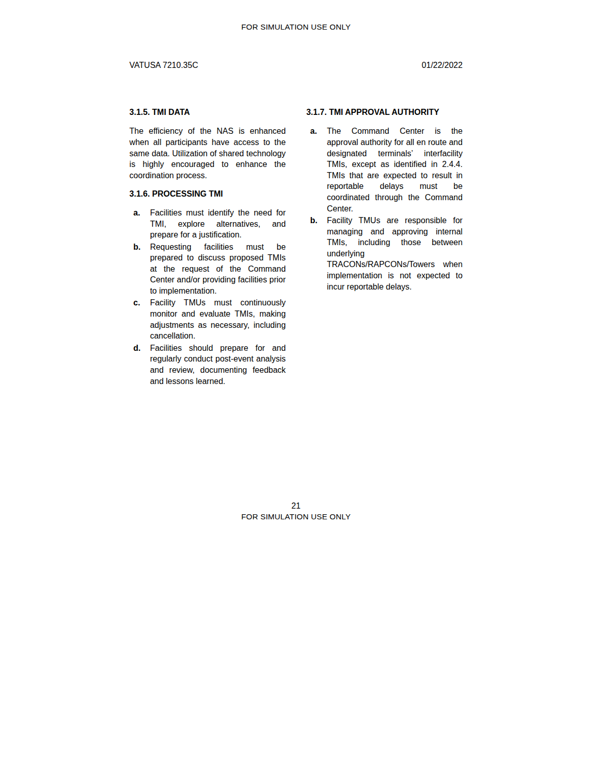FOR SIMULATION USE ONLY
VATUSA 7210.35C 01/22/2022
3.1.5. TMI DATA
The efficiency of the NAS is enhanced when all participants have access to the same data. Utilization of shared technology is highly encouraged to enhance the coordination process.
3.1.6. PROCESSING TMI
a. Facilities must identify the need for TMI, explore alternatives, and prepare for a justification.
b. Requesting facilities must be prepared to discuss proposed TMIs at the request of the Command Center and/or providing facilities prior to implementation.
c. Facility TMUs must continuously monitor and evaluate TMIs, making adjustments as necessary, including cancellation.
d. Facilities should prepare for and regularly conduct post-event analysis and review, documenting feedback and lessons learned.
3.1.7. TMI APPROVAL AUTHORITY
a. The Command Center is the approval authority for all en route and designated terminals’ interfacility TMIs, except as identified in 2.4.4. TMIs that are expected to result in reportable delays must be coordinated through the Command Center.
b. Facility TMUs are responsible for managing and approving internal TMIs, including those between underlying TRACONs/RAPCONs/Towers when implementation is not expected to incur reportable delays.
21
FOR SIMULATION USE ONLY